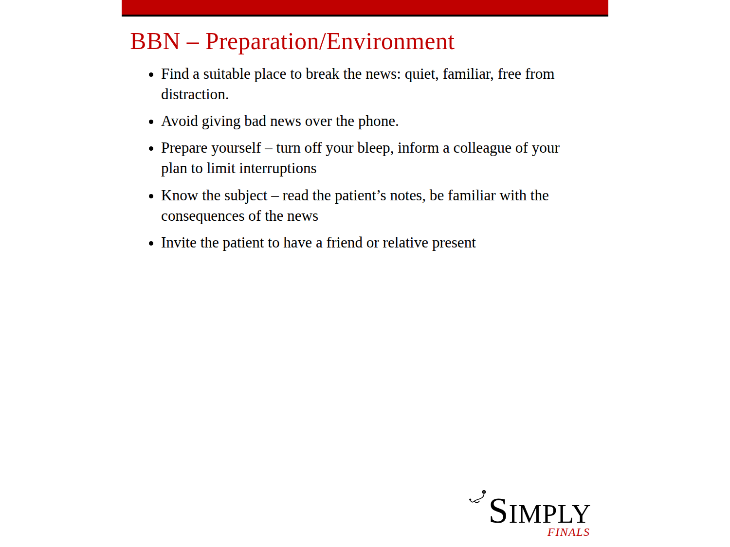BBN – Preparation/Environment
Find a suitable place to break the news: quiet, familiar, free from distraction.
Avoid giving bad news over the phone.
Prepare yourself – turn off your bleep, inform a colleague of your plan to limit interruptions
Know the subject – read the patient’s notes, be familiar with the consequences of the news
Invite the patient to have a friend or relative present
SIMPLY FINALS